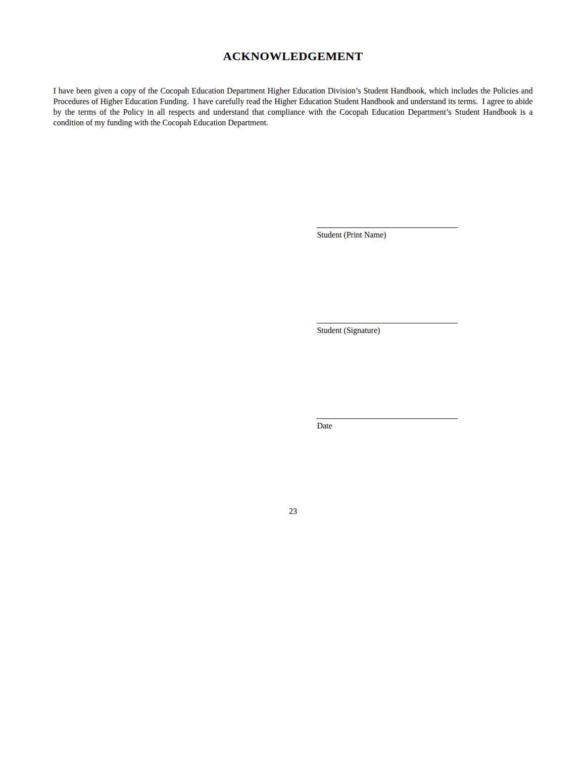ACKNOWLEDGEMENT
I have been given a copy of the Cocopah Education Department Higher Education Division’s Student Handbook, which includes the Policies and Procedures of Higher Education Funding. I have carefully read the Higher Education Student Handbook and understand its terms. I agree to abide by the terms of the Policy in all respects and understand that compliance with the Cocopah Education Department’s Student Handbook is a condition of my funding with the Cocopah Education Department.
Student (Print Name)
Student (Signature)
Date
23